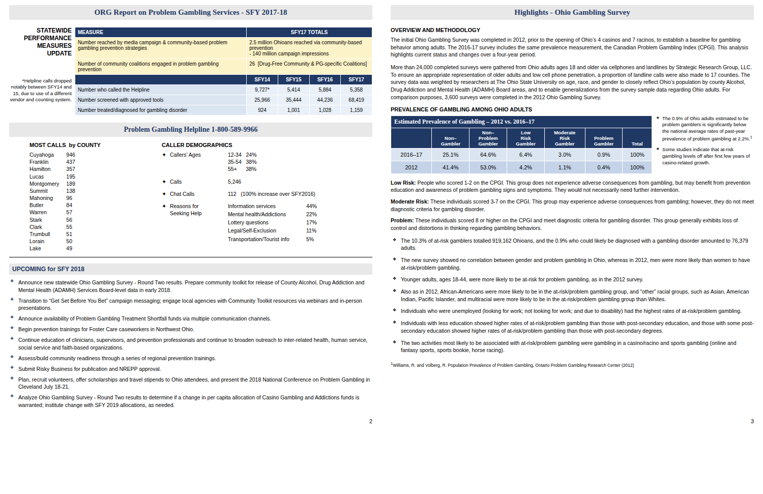ORG Report on Problem Gambling Services - SFY 2017-18
STATEWIDE
PERFORMANCE
MEASURES
UPDATE
*Helpline calls dropped notably between SFY14 and 15, due to use of a different vendor and counting system.
| MEASURE | SFY17 TOTALS |
| --- | --- |
| Number reached by media campaign & community-based problem gambling prevention strategies | 2.5 million Ohioans reached via community-based prevention - 140 million campaign impressions |
| Number of community coalitions engaged in problem gambling prevention | 26 [Drug-Free Community & PG-specific Coalitions] |
| | SFY14 | SFY15 | SFY16 | SFY17 |
| Number who called the Helpline | 9,727* | 5,414 | 5,884 | 5,358 |
| Number screened with approved tools | 25,966 | 35,444 | 44,236 | 68,419 |
| Number treated/diagnosed for gambling disorder | 924 | 1,001 | 1,028 | 1,159 |
Problem Gambling Helpline 1-800-589-9966
MOST CALLS by COUNTY
| Cuyahoga | 946 |
| Franklin | 437 |
| Hamilton | 357 |
| Lucas | 195 |
| Montgomery | 189 |
| Summit | 138 |
| Mahoning | 96 |
| Butler | 84 |
| Warren | 57 |
| Stark | 56 |
| Clark | 55 |
| Trumbull | 51 |
| Lorain | 50 |
| Lake | 49 |
CALLER DEMOGRAPHICS
| ✦ | Callers’ Ages | 12-34 24% 35-54 38% 55+ 38% |
| ✦ | Calls | 5,246 |
| ✦ | Chat Calls | 112 (100% increase over SFY2016) |
| ✦ | Reasons for Seeking Help | / Information services / 44% / / Mental health/Addictions / 22% / / Lottery questions / 17% / / Legal/Self-Exclusion / 11% / / Transportation/Tourist info / 5% / |
UPCOMING for SFY 2018
Announce new statewide Ohio Gambling Survey - Round Two results. Prepare community toolkit for release of County Alcohol, Drug Addiction and Mental Health (ADAMH) Services Board-level data in early 2018.
Transition to “Get Set Before You Bet” campaign messaging; engage local agencies with Community Toolkit resources via webinars and in-person presentations.
Announce availability of Problem Gambling Treatment Shortfall funds via multiple communication channels.
Begin prevention trainings for Foster Care caseworkers in Northwest Ohio.
Continue education of clinicians, supervisors, and prevention professionals and continue to broaden outreach to inter-related health, human service, social service and faith-based organizations.
Assess/build community readiness through a series of regional prevention trainings.
Submit Risky Business for publication and NREPP approval.
Plan, recruit volunteers, offer scholarships and travel stipends to Ohio attendees, and present the 2018 National Conference on Problem Gambling in Cleveland July 18-21.
Analyze Ohio Gambling Survey - Round Two results to determine if a change in per capita allocation of Casino Gambling and Addictions funds is warranted; institute change with SFY 2019 allocations, as needed.
2
Highlights - Ohio Gambling Survey
OVERVIEW AND METHODOLOGY
The initial Ohio Gambling Survey was completed in 2012, prior to the opening of Ohio’s 4 casinos and 7 racinos, to establish a baseline for gambling behavior among adults. The 2016-17 survey includes the same prevalence measurement, the Canadian Problem Gambling Index (CPGI). This analysis highlights current status and changes over a four-year period.
More than 24,000 completed surveys were gathered from Ohio adults ages 18 and older via cellphones and landlines by Strategic Research Group, LLC. To ensure an appropriate representation of older adults and low cell phone penetration, a proportion of landline calls were also made to 17 counties. The survey data was weighted by researchers at The Ohio State University on age, race, and gender to closely reflect Ohio’s population by county Alcohol, Drug Addiction and Mental Health (ADAMH) Board areas, and to enable generalizations from the survey sample data regarding Ohio adults. For comparison purposes, 3,600 surveys were completed in the 2012 Ohio Gambling Survey.
PREVALENCE OF GAMBLING AMONG OHIO ADULTS
| Estimated Prevalence of Gambling – 2012 vs. 2016–17 |
| --- |
| | Non– Gambler | Non– Problem Gambler | Low Risk Gambler | Moderate Risk Gambler | Problem Gambler | Total |
| 2016–17 | 25.1% | 64.6% | 6.4% | 3.0% | 0.9% | 100% |
| 2012 | 41.4% | 53.0% | 4.2% | 1.1% | 0.4% | 100% |
The 0.9% of Ohio adults estimated to be problem gamblers is significantly below the national average rates of past-year prevalence of problem gambling at 2.2%.1
Some studies indicate that at-risk gambling levels off after first few years of casino-related growth.
Low Risk: People who scored 1-2 on the CPGI. This group does not experience adverse consequences from gambling, but may benefit from prevention education and awareness of problem gambling signs and symptoms. They would not necessarily need further intervention.
Moderate Risk: These individuals scored 3-7 on the CPGI. This group may experience adverse consequences from gambling; however, they do not meet diagnostic criteria for gambling disorder.
Problem: These individuals scored 8 or higher on the CPGI and meet diagnostic criteria for gambling disorder. This group generally exhibits loss of control and distortions in thinking regarding gambling behaviors.
The 10.3% of at-risk gamblers totalled 919,162 Ohioans, and the 0.9% who could likely be diagnosed with a gambling disorder amounted to 76,379 adults.
The new survey showed no correlation between gender and problem gambling in Ohio, whereas in 2012, men were more likely than women to have at-risk/problem gambling.
Younger adults, ages 18-44, were more likely to be at-risk for problem gambling, as in the 2012 survey.
Also as in 2012, African-Americans were more likely to be in the at-risk/problem gambling group, and “other” racial groups, such as Asian, American Indian, Pacific Islander, and multiracial were more likely to be in the at-risk/problem gambling group than Whites.
Individuals who were unemployed (looking for work; not looking for work; and due to disability) had the highest rates of at-risk/problem gambling.
Individuals with less education showed higher rates of at-risk/problem gambling than those with post-secondary education, and those with some post-secondary education showed higher rates of at-risk/problem gambling than those with post-secondary degrees.
The two activities most likely to be associated with at-risk/problem gambling were gambling in a casino/racino and sports gambling (online and fantasy sports, sports bookie, horse racing).
1Williams, R. and Volberg, R. Population Prevalence of Problem Gambling, Ontario Problem Gambling Research Center (2012)
3